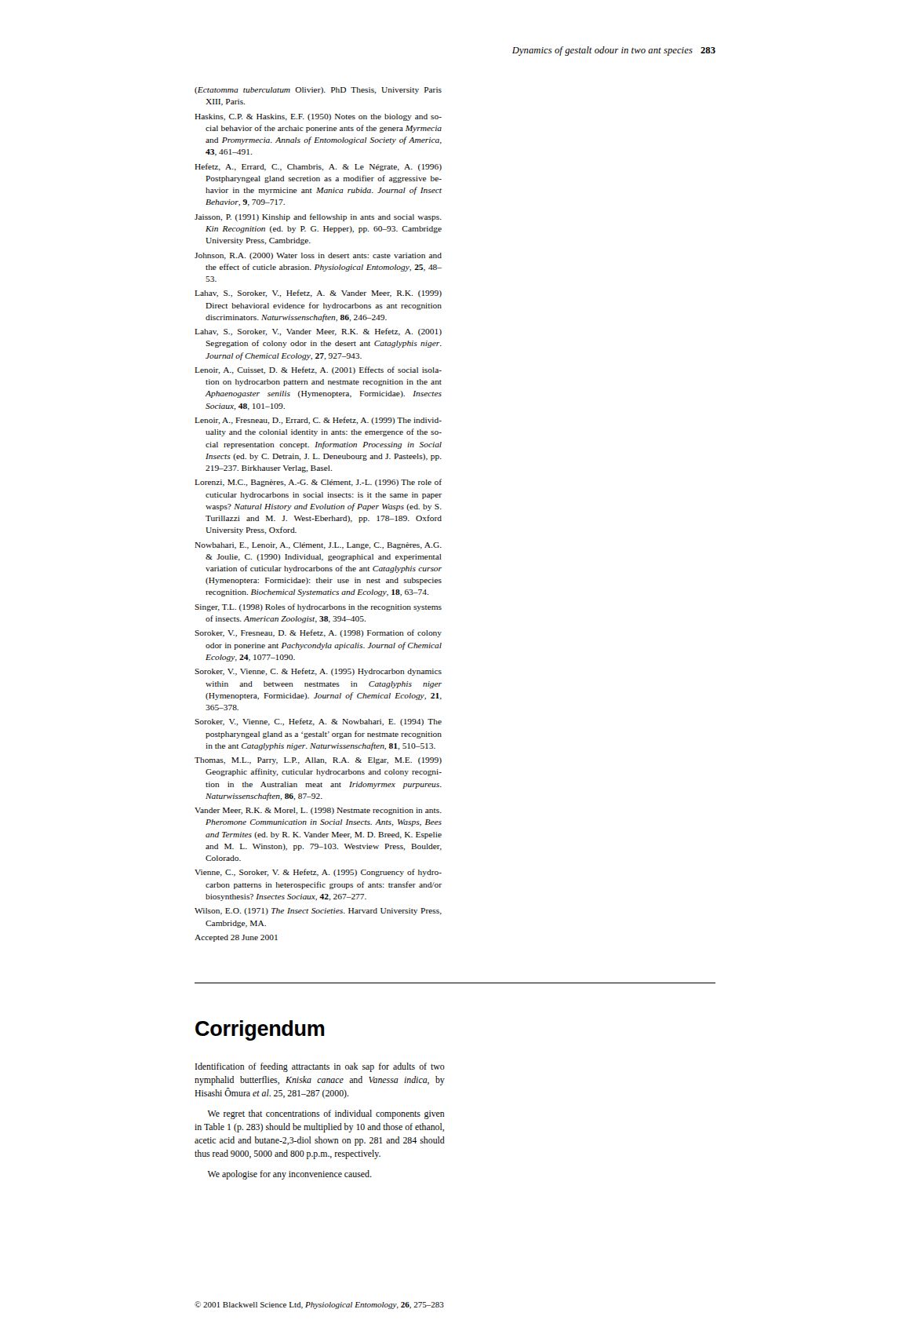Dynamics of gestalt odour in two ant species 283
(Ectatomma tuberculatum Olivier). PhD Thesis, University Paris XIII, Paris.
Haskins, C.P. & Haskins, E.F. (1950) Notes on the biology and social behavior of the archaic ponerine ants of the genera Myrmecia and Promyrmecia. Annals of Entomological Society of America, 43, 461–491.
Hefetz, A., Errard, C., Chambris, A. & Le Négrate, A. (1996) Postpharyngeal gland secretion as a modifier of aggressive behavior in the myrmicine ant Manica rubida. Journal of Insect Behavior, 9, 709–717.
Jaisson, P. (1991) Kinship and fellowship in ants and social wasps. Kin Recognition (ed. by P. G. Hepper), pp. 60–93. Cambridge University Press, Cambridge.
Johnson, R.A. (2000) Water loss in desert ants: caste variation and the effect of cuticle abrasion. Physiological Entomology, 25, 48–53.
Lahav, S., Soroker, V., Hefetz, A. & Vander Meer, R.K. (1999) Direct behavioral evidence for hydrocarbons as ant recognition discriminators. Naturwissenschaften, 86, 246–249.
Lahav, S., Soroker, V., Vander Meer, R.K. & Hefetz, A. (2001) Segregation of colony odor in the desert ant Cataglyphis niger. Journal of Chemical Ecology, 27, 927–943.
Lenoir, A., Cuisset, D. & Hefetz, A. (2001) Effects of social isolation on hydrocarbon pattern and nestmate recognition in the ant Aphaenogaster senilis (Hymenoptera, Formicidae). Insectes Sociaux, 48, 101–109.
Lenoir, A., Fresneau, D., Errard, C. & Hefetz, A. (1999) The individuality and the colonial identity in ants: the emergence of the social representation concept. Information Processing in Social Insects (ed. by C. Detrain, J. L. Deneubourg and J. Pasteels), pp. 219–237. Birkhauser Verlag, Basel.
Lorenzi, M.C., Bagnères, A.-G. & Clément, J.-L. (1996) The role of cuticular hydrocarbons in social insects: is it the same in paper wasps? Natural History and Evolution of Paper Wasps (ed. by S. Turillazzi and M. J. West-Eberhard), pp. 178–189. Oxford University Press, Oxford.
Nowbahari, E., Lenoir, A., Clément, J.L., Lange, C., Bagnères, A.G. & Joulie, C. (1990) Individual, geographical and experimental variation of cuticular hydrocarbons of the ant Cataglyphis cursor (Hymenoptera: Formicidae): their use in nest and subspecies recognition. Biochemical Systematics and Ecology, 18, 63–74.
Singer, T.L. (1998) Roles of hydrocarbons in the recognition systems of insects. American Zoologist, 38, 394–405.
Soroker, V., Fresneau, D. & Hefetz, A. (1998) Formation of colony odor in ponerine ant Pachycondyla apicalis. Journal of Chemical Ecology, 24, 1077–1090.
Soroker, V., Vienne, C. & Hefetz, A. (1995) Hydrocarbon dynamics within and between nestmates in Cataglyphis niger (Hymenoptera, Formicidae). Journal of Chemical Ecology, 21, 365–378.
Soroker, V., Vienne, C., Hefetz, A. & Nowbahari, E. (1994) The postpharyngeal gland as a ‘gestalt’ organ for nestmate recognition in the ant Cataglyphis niger. Naturwissenschaften, 81, 510–513.
Thomas, M.L., Parry, L.P., Allan, R.A. & Elgar, M.E. (1999) Geographic affinity, cuticular hydrocarbons and colony recognition in the Australian meat ant Iridomyrmex purpureus. Naturwissenschaften, 86, 87–92.
Vander Meer, R.K. & Morel, L. (1998) Nestmate recognition in ants. Pheromone Communication in Social Insects. Ants, Wasps, Bees and Termites (ed. by R. K. Vander Meer, M. D. Breed, K. Espelie and M. L. Winston), pp. 79–103. Westview Press, Boulder, Colorado.
Vienne, C., Soroker, V. & Hefetz, A. (1995) Congruency of hydrocarbon patterns in heterospecific groups of ants: transfer and/or biosynthesis? Insectes Sociaux, 42, 267–277.
Wilson, E.O. (1971) The Insect Societies. Harvard University Press, Cambridge, MA.
Accepted 28 June 2001
Corrigendum
Identification of feeding attractants in oak sap for adults of two nymphalid butterflies, Kniska canace and Vanessa indica, by Hisashi Ômura et al. 25, 281–287 (2000).
We regret that concentrations of individual components given in Table 1 (p. 283) should be multiplied by 10 and those of ethanol, acetic acid and butane-2,3-diol shown on pp. 281 and 284 should thus read 9000, 5000 and 800 p.p.m., respectively.
We apologise for any inconvenience caused.
© 2001 Blackwell Science Ltd, Physiological Entomology, 26, 275–283